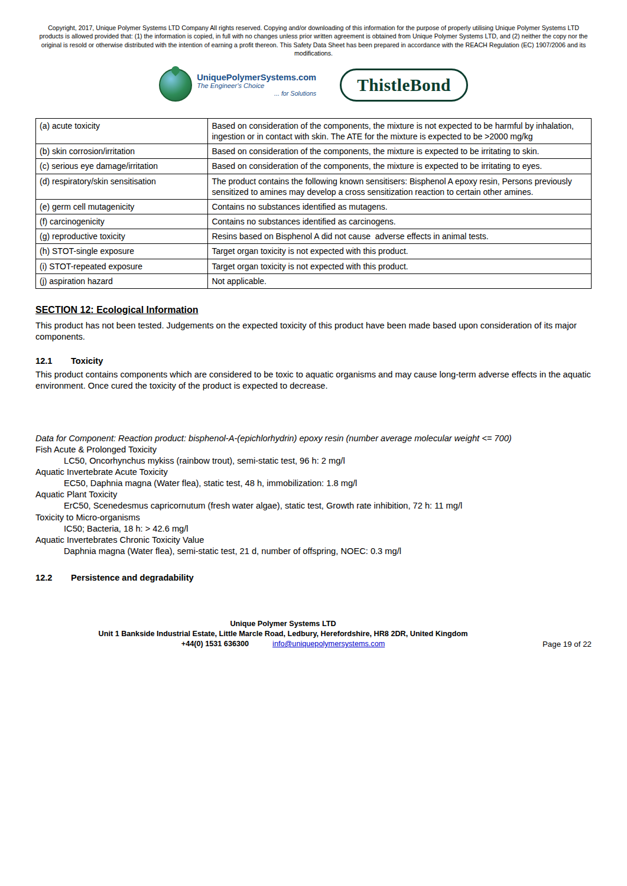Copyright, 2017, Unique Polymer Systems LTD Company All rights reserved. Copying and/or downloading of this information for the purpose of properly utilising Unique Polymer Systems LTD products is allowed provided that: (1) the information is copied, in full with no changes unless prior written agreement is obtained from Unique Polymer Systems LTD, and (2) neither the copy nor the original is resold or otherwise distributed with the intention of earning a profit thereon. This Safety Data Sheet has been prepared in accordance with the REACH Regulation (EC) 1907/2006 and its modifications.
UniquePolymerSystems.com
The Engineer's Choice
... for Solutions
ThistleBond
| (a) acute toxicity | Based on consideration of the components, the mixture is not expected to be harmful by inhalation, ingestion or in contact with skin. The ATE for the mixture is expected to be >2000 mg/kg |
| (b) skin corrosion/irritation | Based on consideration of the components, the mixture is expected to be irritating to skin. |
| (c) serious eye damage/irritation | Based on consideration of the components, the mixture is expected to be irritating to eyes. |
| (d) respiratory/skin sensitisation | The product contains the following known sensitisers: Bisphenol A epoxy resin, Persons previously sensitized to amines may develop a cross sensitization reaction to certain other amines. |
| (e) germ cell mutagenicity | Contains no substances identified as mutagens. |
| (f) carcinogenicity | Contains no substances identified as carcinogens. |
| (g) reproductive toxicity | Resins based on Bisphenol A did not cause adverse effects in animal tests. |
| (h) STOT-single exposure | Target organ toxicity is not expected with this product. |
| (i) STOT-repeated exposure | Target organ toxicity is not expected with this product. |
| (j) aspiration hazard | Not applicable. |
SECTION 12: Ecological Information
This product has not been tested. Judgements on the expected toxicity of this product have been made based upon consideration of its major components.
12.1 Toxicity
This product contains components which are considered to be toxic to aquatic organisms and may cause long-term adverse effects in the aquatic environment. Once cured the toxicity of the product is expected to decrease.
Data for Component: Reaction product: bisphenol-A-(epichlorhydrin) epoxy resin (number average molecular weight <= 700)
Fish Acute & Prolonged Toxicity
LC50, Oncorhynchus mykiss (rainbow trout), semi-static test, 96 h: 2 mg/l
Aquatic Invertebrate Acute Toxicity
EC50, Daphnia magna (Water flea), static test, 48 h, immobilization: 1.8 mg/l
Aquatic Plant Toxicity
ErC50, Scenedesmus capricornutum (fresh water algae), static test, Growth rate inhibition, 72 h: 11 mg/l
Toxicity to Micro-organisms
IC50; Bacteria, 18 h: > 42.6 mg/l
Aquatic Invertebrates Chronic Toxicity Value
Daphnia magna (Water flea), semi-static test, 21 d, number of offspring, NOEC: 0.3 mg/l
12.2 Persistence and degradability
Unique Polymer Systems LTD
Unit 1 Bankside Industrial Estate, Little Marcle Road, Ledbury, Herefordshire, HR8 2DR, United Kingdom
+44(0) 1531 636300 info@uniquepolymersystems.com
Page 19 of 22